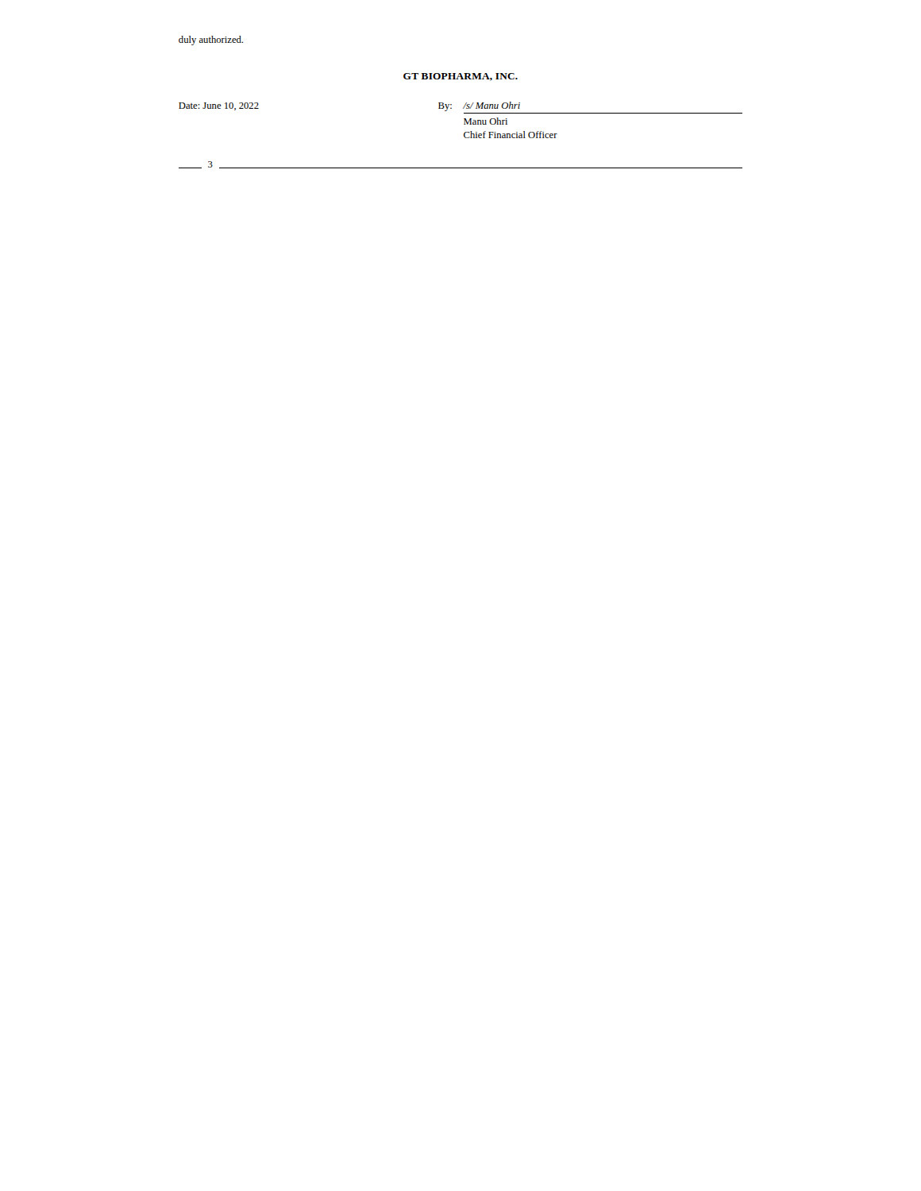duly authorized.
GT BIOPHARMA, INC.
| Date: June 10, 2022 | By: | /s/ Manu Ohri Manu Ohri Chief Financial Officer |
3